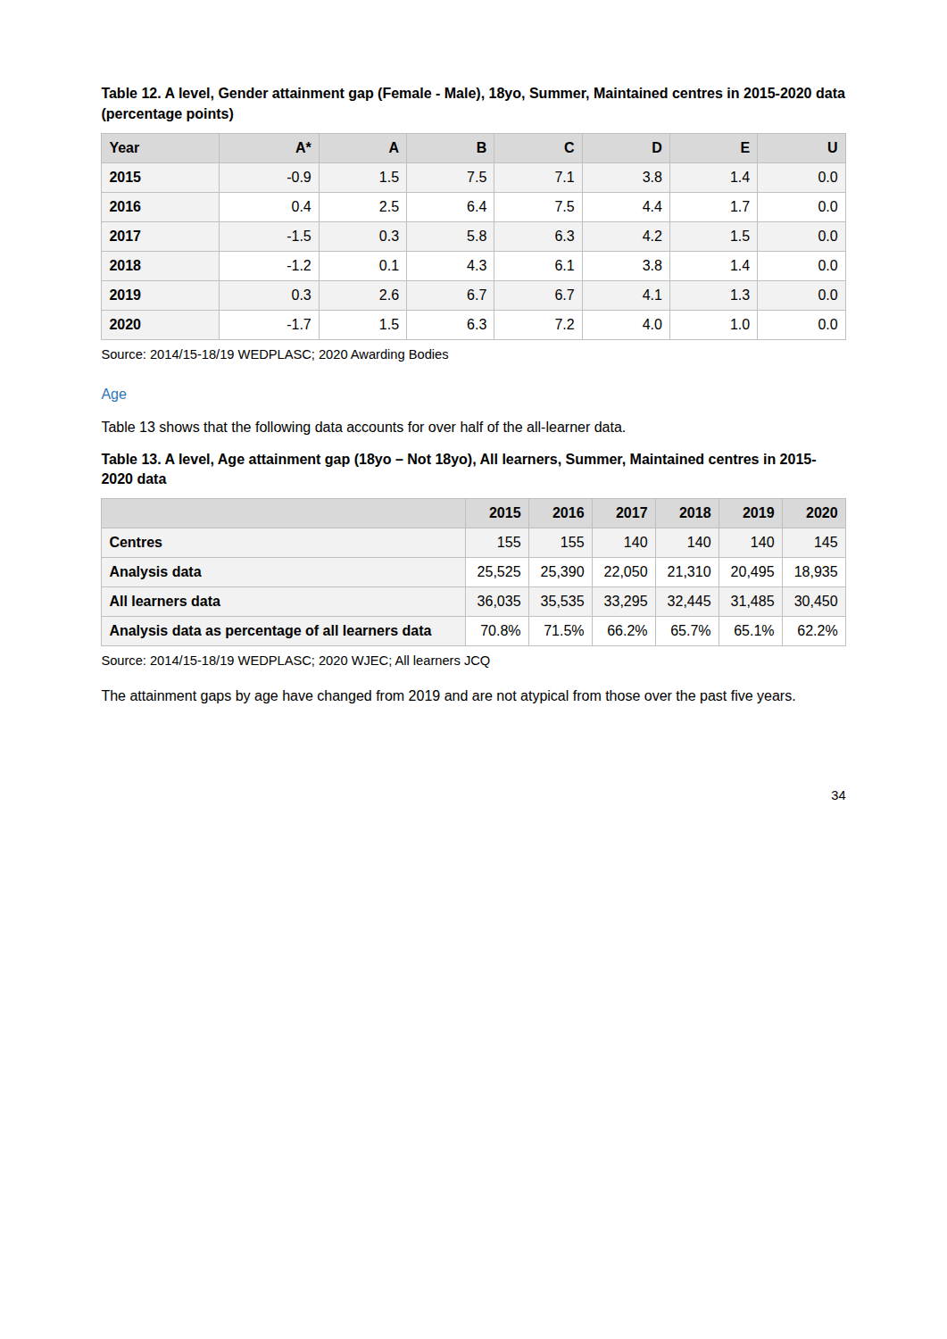Table 12. A level, Gender attainment gap (Female - Male), 18yo, Summer, Maintained centres in 2015-2020 data (percentage points)
| Year | A* | A | B | C | D | E | U |
| --- | --- | --- | --- | --- | --- | --- | --- |
| 2015 | -0.9 | 1.5 | 7.5 | 7.1 | 3.8 | 1.4 | 0.0 |
| 2016 | 0.4 | 2.5 | 6.4 | 7.5 | 4.4 | 1.7 | 0.0 |
| 2017 | -1.5 | 0.3 | 5.8 | 6.3 | 4.2 | 1.5 | 0.0 |
| 2018 | -1.2 | 0.1 | 4.3 | 6.1 | 3.8 | 1.4 | 0.0 |
| 2019 | 0.3 | 2.6 | 6.7 | 6.7 | 4.1 | 1.3 | 0.0 |
| 2020 | -1.7 | 1.5 | 6.3 | 7.2 | 4.0 | 1.0 | 0.0 |
Source: 2014/15-18/19 WEDPLASC; 2020 Awarding Bodies
Age
Table 13 shows that the following data accounts for over half of the all-learner data.
Table 13. A level, Age attainment gap (18yo – Not 18yo), All learners, Summer, Maintained centres in 2015-2020 data
| | 2015 | 2016 | 2017 | 2018 | 2019 | 2020 |
| --- | --- | --- | --- | --- | --- | --- |
| Centres | 155 | 155 | 140 | 140 | 140 | 145 |
| Analysis data | 25,525 | 25,390 | 22,050 | 21,310 | 20,495 | 18,935 |
| All learners data | 36,035 | 35,535 | 33,295 | 32,445 | 31,485 | 30,450 |
| Analysis data as percentage of all learners data | 70.8% | 71.5% | 66.2% | 65.7% | 65.1% | 62.2% |
Source: 2014/15-18/19 WEDPLASC; 2020 WJEC; All learners JCQ
The attainment gaps by age have changed from 2019 and are not atypical from those over the past five years.
34